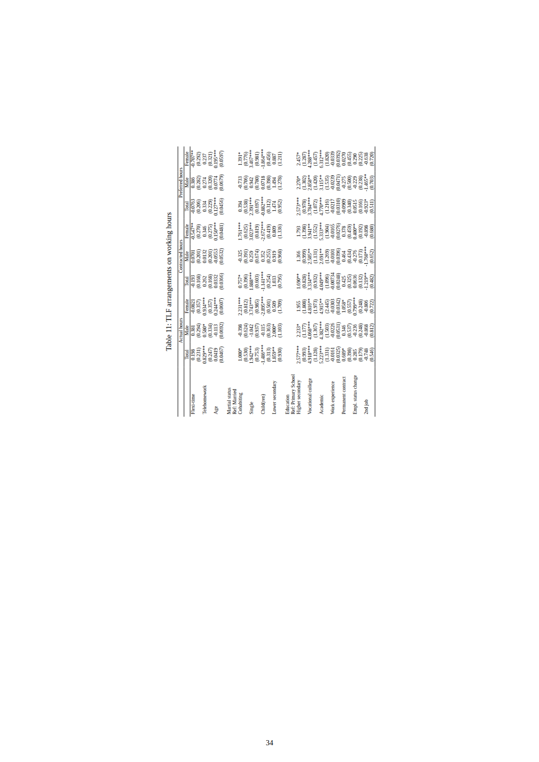Table 11: TLF arrangements on working hours
| | Actual hours | Contracted hours | Preferred hours |
| --- | --- | --- | --- |
| | Total | Male | Female | Total | Male | Female | Total | Male | Female |
| Flexi-time | 0.198 | 0.381 | -0.0821 | -0.193 | 0.0701 | -0.547** | -0.0763 | 0.386 | -0.707** |
| | (0.231) | (0.294) | (0.357) | (0.168) | (0.201) | (0.270) | (0.206) | (0.282) | (0.292) |
| Telehomework | 0.829*** | 0.580* | 0.934*** | 0.262 | 0.0132 | 0.346 | 0.334 | 0.274 | 0.237 |
| | (0.247) | (0.334) | (0.357) | (0.168) | (0.201) | (0.275) | (0.229) | (0.320) | (0.321) |
| Age | 0.0419 | -0.113 | 0.244*** | 0.0332 | -0.0553 | 0.150*** | 0.127*** | 0.0774 | 0.195*** |
| | (0.0467) | (0.0692) | (0.0607) | (0.0366) | (0.0532) | (0.0481) | (0.0456) | (0.0679) | (0.0597) |
| Martial status | |
| Ref: Married | |
| Cohabiting | 1.000* | -0.398 | 2.231*** | 0.757* | -0.325 | 1.761*** | 0.394 | -0.733 | 1.391* |
| | (0.530) | (0.624) | (0.812) | (0.396) | (0.391) | (0.625) | (0.538) | (0.706) | (0.776) |
| Single | 1.942*** | -1.042 | 3.743*** | 1.888*** | 0.259 | 3.023*** | 2.391*** | 0.942 | 3.467*** |
| | (0.753) | (0.937) | (0.985) | (0.603) | (0.674) | (0.819) | (0.697) | (0.780) | (0.981) |
| Child(ren) | -1.486*** | -0.115 | -2.895*** | -1.141*** | 0.352 | -2.672*** | -0.882*** | 0.0718 | -1.864*** |
| | (0.313) | (0.363) | (0.501) | (0.254) | (0.255) | (0.419) | (0.312) | (0.398) | (0.456) |
| Lower secondary | 1.859** | 2.000* | 0.509 | 1.033 | 0.919 | 0.809 | 1.474 | 1.494 | 0.887 |
| | (0.930) | (1.103) | (1.709) | (0.795) | (0.968) | (1.336) | (0.952) | (1.278) | (1.211) |
| Education | |
| Ref: Primary School | |
| Higher secondary | 2.577*** | 2.233* | 1.955 | 1.690** | 1.366 | 1.793 | 2.573*** | 2.270* | 2.457* |
| | (0.993) | (1.177) | (1.808) | (0.828) | (0.999) | (1.398) | (0.978) | (1.302) | (1.287) |
| Vocational college | 4.918*** | 4.068*** | 4.816** | 3.334*** | 2.505** | 3.941** | 3.784*** | 2.858** | 4.288*** |
| | (1.128) | (1.367) | (1.973) | (0.932) | (1.131) | (1.552) | (1.072) | (1.420) | (1.457) |
| Academic | 5.223*** | 4.382*** | 4.915** | 4.049*** | 2.691** | 5.333*** | 4.770*** | 3.115** | 6.312*** |
| | (1.331) | (1.503) | (2.445) | (1.096) | (1.269) | (1.904) | (1.216) | (1.535) | (1.820) |
| Work experience | -0.0161 | -0.0226 | -0.0303 | -0.00734 | -0.0101 | -0.0165 | -0.0217 | -0.0239 | -0.0339 |
| | (0.0325) | (0.0531) | (0.0342) | (0.0248) | (0.0396) | (0.0276) | (0.0310) | (0.0471) | (0.0392) |
| Permanent contract | 0.689* | 0.346 | 1.058* | 0.425 | 0.464 | 0.378 | -0.0909 | -0.275 | 0.0270 |
| | (0.398) | (0.537) | (0.557) | (0.325) | (0.434) | (0.459) | (0.340) | (0.500) | (0.455) |
| Empl. status change | 0.285 | -0.236 | 0.799*** | 0.0636 | -0.276 | 0.400** | 0.0515 | -0.229 | 0.290 |
| | (0.179) | (0.248) | (0.248) | (0.132) | (0.173) | (0.192) | (0.166) | (0.238) | (0.225) |
| 2nd job | -0.748 | -0.868 | -0.806 | -1.219** | -1.760*** | -0.898 | -0.923* | -1.465** | -0.638 |
| | (0.546) | (0.812) | (0.722) | (0.482) | (0.652) | (0.680) | (0.511) | (0.703) | (0.720) |
34